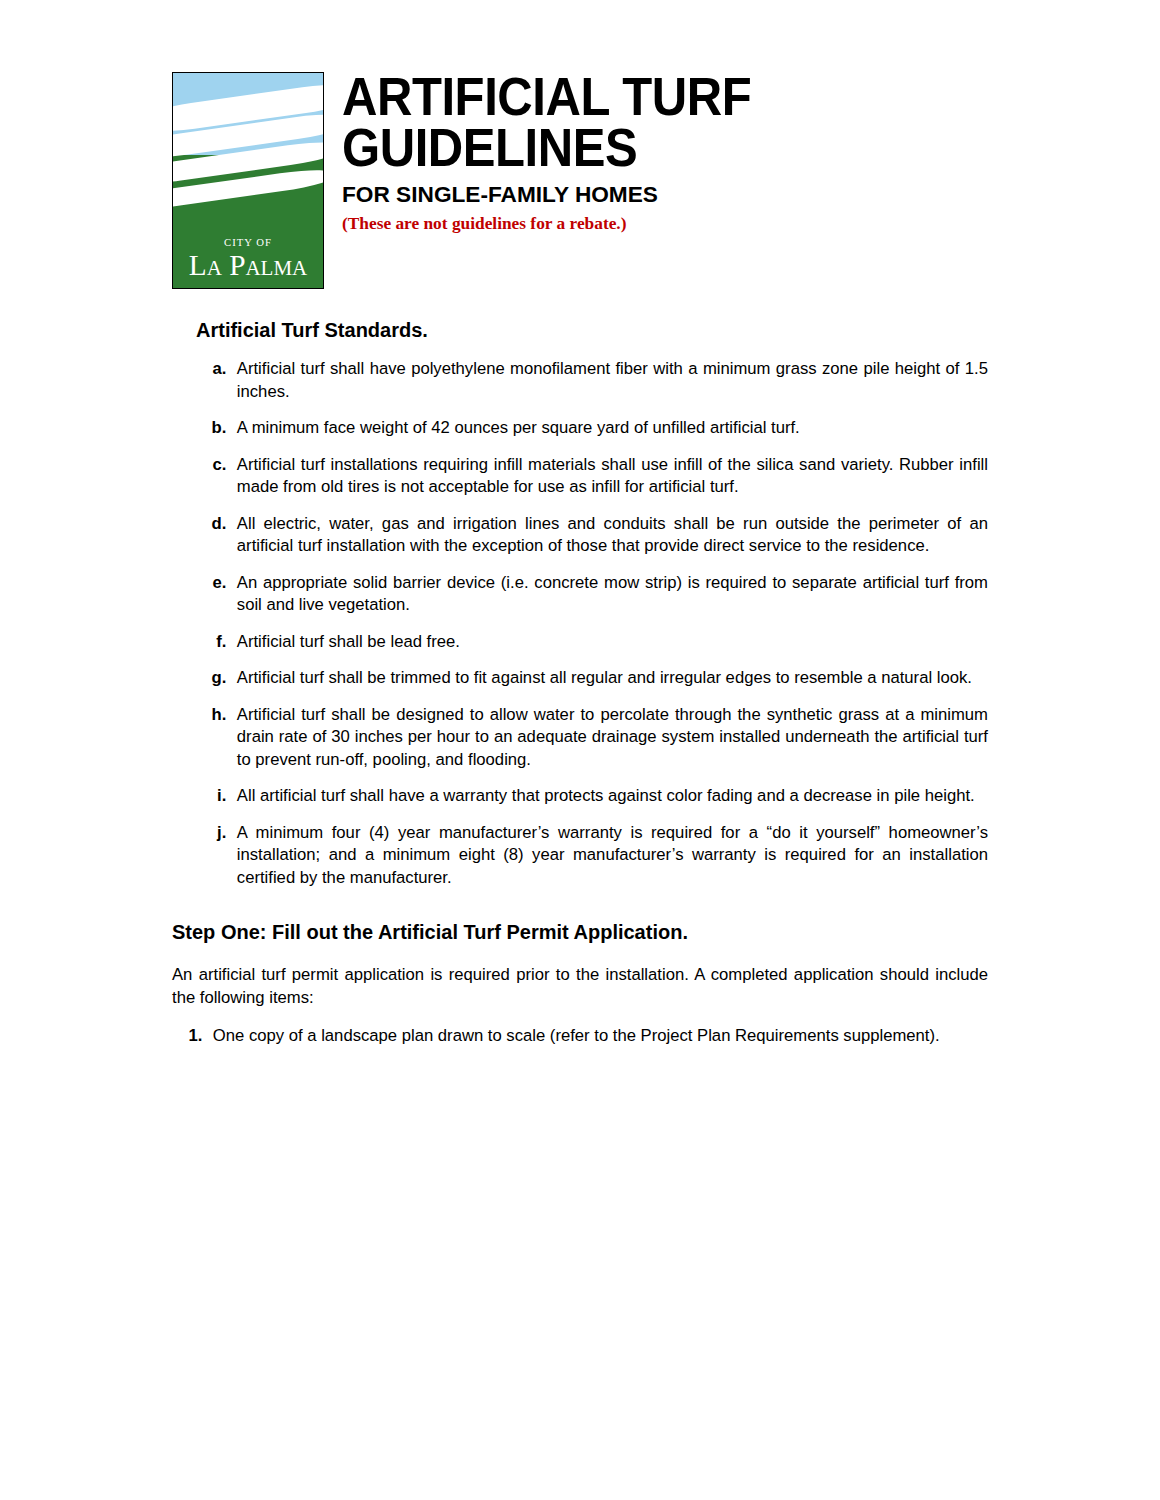CITY OF La Palma
ARTIFICIAL TURF
GUIDELINES
FOR SINGLE-FAMILY HOMES
(These are not guidelines for a rebate.)
Artificial Turf Standards.
Artificial turf shall have polyethylene monofilament fiber with a minimum grass zone pile height of 1.5 inches.
A minimum face weight of 42 ounces per square yard of unfilled artificial turf.
Artificial turf installations requiring infill materials shall use infill of the silica sand variety. Rubber infill made from old tires is not acceptable for use as infill for artificial turf.
All electric, water, gas and irrigation lines and conduits shall be run outside the perimeter of an artificial turf installation with the exception of those that provide direct service to the residence.
An appropriate solid barrier device (i.e. concrete mow strip) is required to separate artificial turf from soil and live vegetation.
Artificial turf shall be lead free.
Artificial turf shall be trimmed to fit against all regular and irregular edges to resemble a natural look.
Artificial turf shall be designed to allow water to percolate through the synthetic grass at a minimum drain rate of 30 inches per hour to an adequate drainage system installed underneath the artificial turf to prevent run-off, pooling, and flooding.
All artificial turf shall have a warranty that protects against color fading and a decrease in pile height.
A minimum four (4) year manufacturer’s warranty is required for a “do it yourself” homeowner’s installation; and a minimum eight (8) year manufacturer’s warranty is required for an installation certified by the manufacturer.
Step One: Fill out the Artificial Turf Permit Application.
An artificial turf permit application is required prior to the installation. A completed application should include the following items:
One copy of a landscape plan drawn to scale (refer to the Project Plan Requirements supplement).